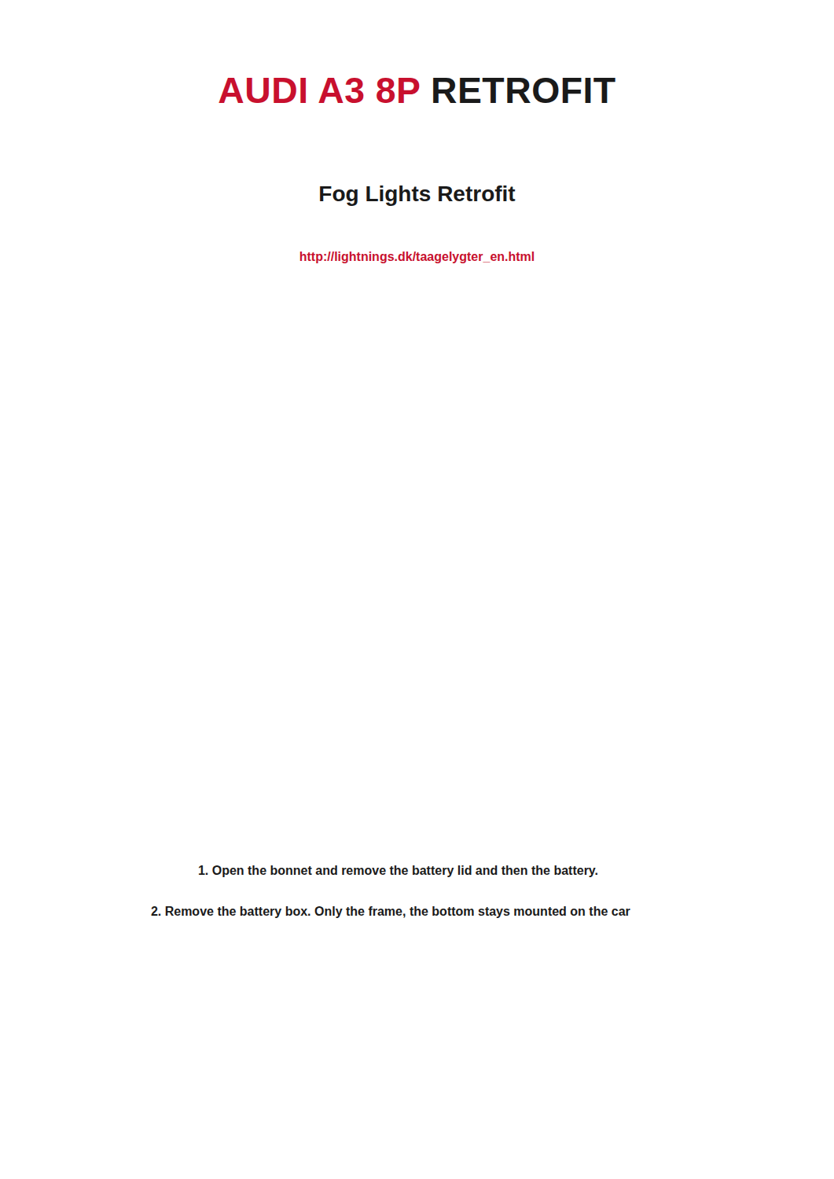AUDI A3 8P RETROFIT
Fog Lights Retrofit
http://lightnings.dk/taagelygter_en.html
Open the bonnet and remove the battery lid and then the battery.
Remove the battery box. Only the frame, the bottom stays mounted on the car